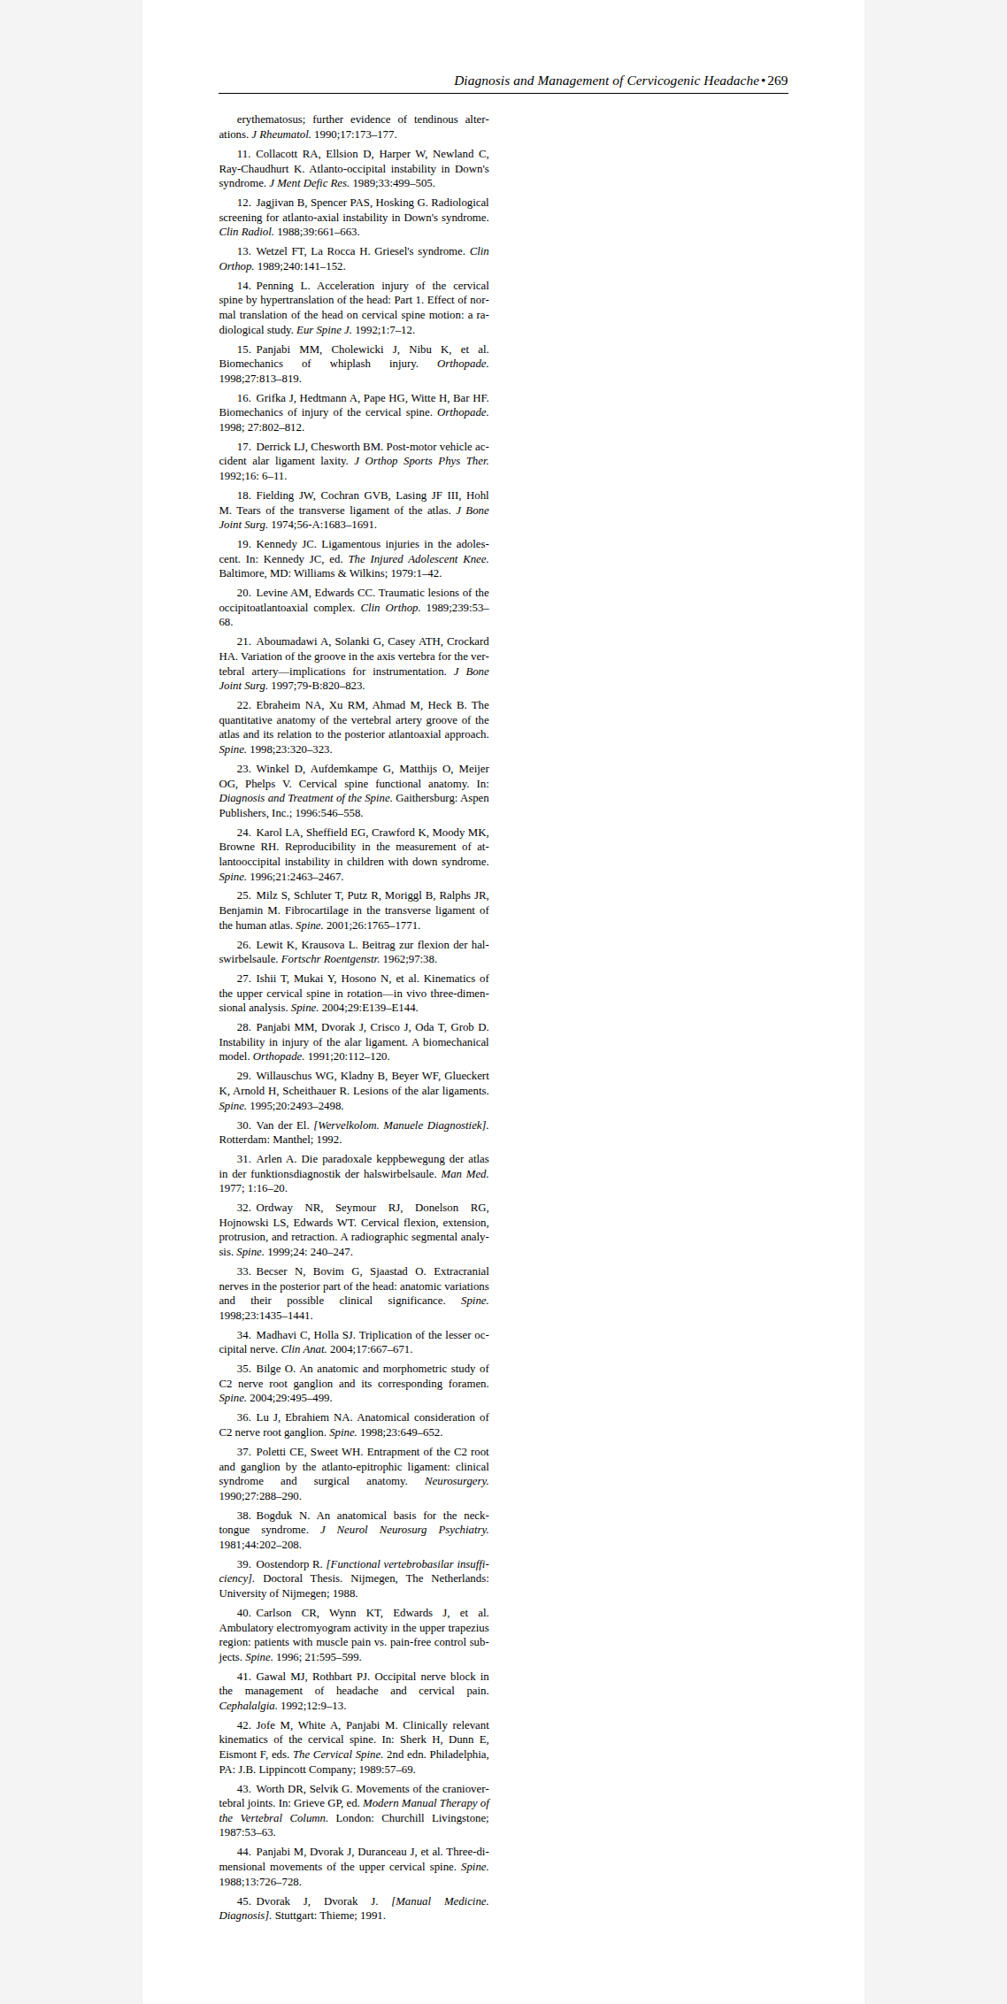Diagnosis and Management of Cervicogenic Headache•269
erythematosus; further evidence of tendinous alterations. J Rheumatol. 1990;17:173–177.
11. Collacott RA, Ellsion D, Harper W, Newland C, Ray-Chaudhurt K. Atlanto-occipital instability in Down's syndrome. J Ment Defic Res. 1989;33:499–505.
12. Jagjivan B, Spencer PAS, Hosking G. Radiological screening for atlanto-axial instability in Down's syndrome. Clin Radiol. 1988;39:661–663.
13. Wetzel FT, La Rocca H. Griesel's syndrome. Clin Orthop. 1989;240:141–152.
14. Penning L. Acceleration injury of the cervical spine by hypertranslation of the head: Part 1. Effect of normal translation of the head on cervical spine motion: a radiological study. Eur Spine J. 1992;1:7–12.
15. Panjabi MM, Cholewicki J, Nibu K, et al. Biomechanics of whiplash injury. Orthopade. 1998;27:813–819.
16. Grifka J, Hedtmann A, Pape HG, Witte H, Bar HF. Biomechanics of injury of the cervical spine. Orthopade. 1998; 27:802–812.
17. Derrick LJ, Chesworth BM. Post-motor vehicle accident alar ligament laxity. J Orthop Sports Phys Ther. 1992;16: 6–11.
18. Fielding JW, Cochran GVB, Lasing JF III, Hohl M. Tears of the transverse ligament of the atlas. J Bone Joint Surg. 1974;56-A:1683–1691.
19. Kennedy JC. Ligamentous injuries in the adolescent. In: Kennedy JC, ed. The Injured Adolescent Knee. Baltimore, MD: Williams & Wilkins; 1979:1–42.
20. Levine AM, Edwards CC. Traumatic lesions of the occipitoatlantoaxial complex. Clin Orthop. 1989;239:53–68.
21. Aboumadawi A, Solanki G, Casey ATH, Crockard HA. Variation of the groove in the axis vertebra for the vertebral artery—implications for instrumentation. J Bone Joint Surg. 1997;79-B:820–823.
22. Ebraheim NA, Xu RM, Ahmad M, Heck B. The quantitative anatomy of the vertebral artery groove of the atlas and its relation to the posterior atlantoaxial approach. Spine. 1998;23:320–323.
23. Winkel D, Aufdemkampe G, Matthijs O, Meijer OG, Phelps V. Cervical spine functional anatomy. In: Diagnosis and Treatment of the Spine. Gaithersburg: Aspen Publishers, Inc.; 1996:546–558.
24. Karol LA, Sheffield EG, Crawford K, Moody MK, Browne RH. Reproducibility in the measurement of atlantooccipital instability in children with down syndrome. Spine. 1996;21:2463–2467.
25. Milz S, Schluter T, Putz R, Moriggl B, Ralphs JR, Benjamin M. Fibrocartilage in the transverse ligament of the human atlas. Spine. 2001;26:1765–1771.
26. Lewit K, Krausova L. Beitrag zur flexion der halswirbelsaule. Fortschr Roentgenstr. 1962;97:38.
27. Ishii T, Mukai Y, Hosono N, et al. Kinematics of the upper cervical spine in rotation—in vivo three-dimensional analysis. Spine. 2004;29:E139–E144.
28. Panjabi MM, Dvorak J, Crisco J, Oda T, Grob D. Instability in injury of the alar ligament. A biomechanical model. Orthopade. 1991;20:112–120.
29. Willauschus WG, Kladny B, Beyer WF, Glueckert K, Arnold H, Scheithauer R. Lesions of the alar ligaments. Spine. 1995;20:2493–2498.
30. Van der El. [Wervelkolom. Manuele Diagnostiek]. Rotterdam: Manthel; 1992.
31. Arlen A. Die paradoxale keppbewegung der atlas in der funktionsdiagnostik der halswirbelsaule. Man Med. 1977; 1:16–20.
32. Ordway NR, Seymour RJ, Donelson RG, Hojnowski LS, Edwards WT. Cervical flexion, extension, protrusion, and retraction. A radiographic segmental analysis. Spine. 1999;24: 240–247.
33. Becser N, Bovim G, Sjaastad O. Extracranial nerves in the posterior part of the head: anatomic variations and their possible clinical significance. Spine. 1998;23:1435–1441.
34. Madhavi C, Holla SJ. Triplication of the lesser occipital nerve. Clin Anat. 2004;17:667–671.
35. Bilge O. An anatomic and morphometric study of C2 nerve root ganglion and its corresponding foramen. Spine. 2004;29:495–499.
36. Lu J, Ebrahiem NA. Anatomical consideration of C2 nerve root ganglion. Spine. 1998;23:649–652.
37. Poletti CE, Sweet WH. Entrapment of the C2 root and ganglion by the atlanto-epitrophic ligament: clinical syndrome and surgical anatomy. Neurosurgery. 1990;27:288–290.
38. Bogduk N. An anatomical basis for the neck-tongue syndrome. J Neurol Neurosurg Psychiatry. 1981;44:202–208.
39. Oostendorp R. [Functional vertebrobasilar insufficiency]. Doctoral Thesis. Nijmegen, The Netherlands: University of Nijmegen; 1988.
40. Carlson CR, Wynn KT, Edwards J, et al. Ambulatory electromyogram activity in the upper trapezius region: patients with muscle pain vs. pain-free control subjects. Spine. 1996; 21:595–599.
41. Gawal MJ, Rothbart PJ. Occipital nerve block in the management of headache and cervical pain. Cephalalgia. 1992;12:9–13.
42. Jofe M, White A, Panjabi M. Clinically relevant kinematics of the cervical spine. In: Sherk H, Dunn E, Eismont F, eds. The Cervical Spine. 2nd edn. Philadelphia, PA: J.B. Lippincott Company; 1989:57–69.
43. Worth DR, Selvik G. Movements of the craniovertebral joints. In: Grieve GP, ed. Modern Manual Therapy of the Vertebral Column. London: Churchill Livingstone; 1987:53–63.
44. Panjabi M, Dvorak J, Duranceau J, et al. Three-dimensional movements of the upper cervical spine. Spine. 1988;13:726–728.
45. Dvorak J, Dvorak J. [Manual Medicine. Diagnosis]. Stuttgart: Thieme; 1991.